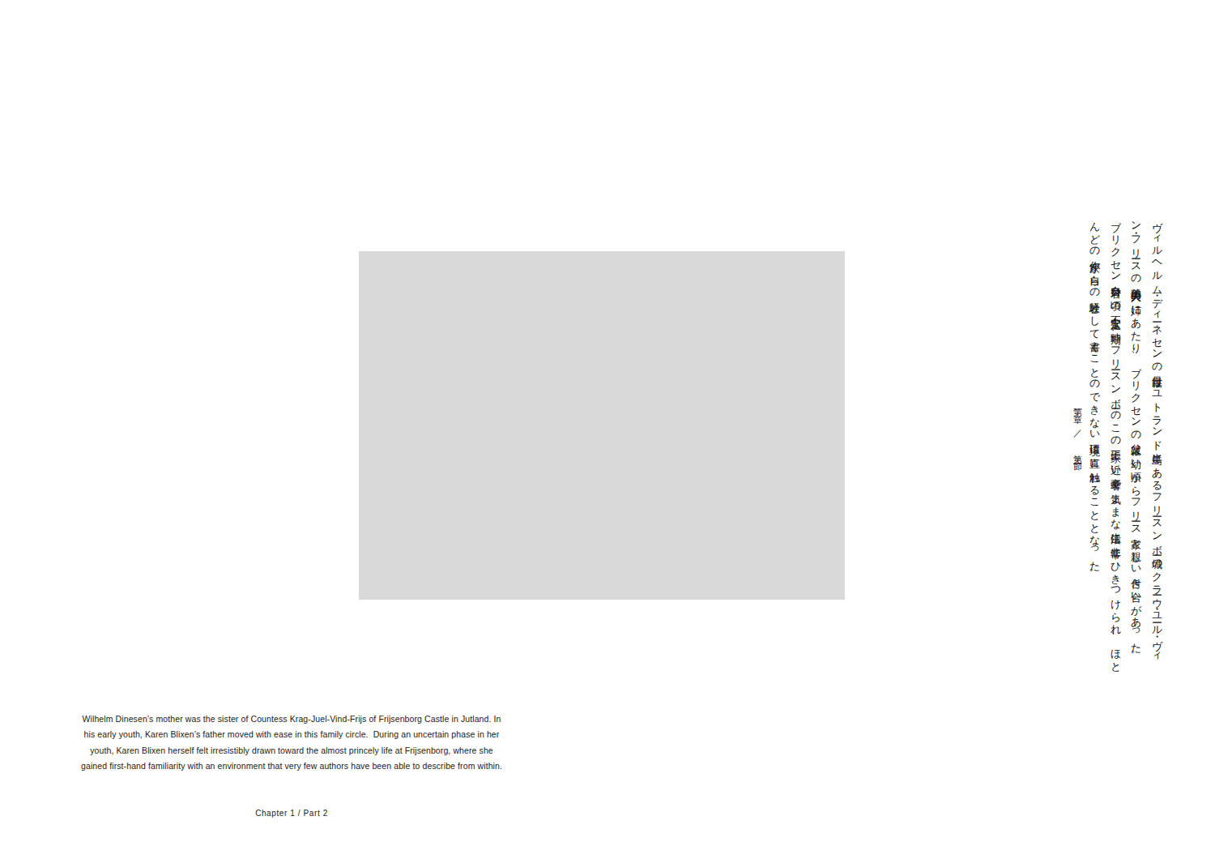第一章 ／ 第二節
ヴィルヘルム・ディーネセンの母親はユトランド半島にあるフリースンボー城のクラーウ・ユール・ヴィン・フリースの伯爵夫人の姉にあたり、ブリクセンの父親は幼い頃からフリース家と親しい付き合いがあった。ブリクセン自身若い頃の不安定な一時期、フリースンボーのこの王家に近い豪奢で気ままな生活に非常にひきつけられ、ほとんどの作家が自らの経験として書くことのできない環境に直に触れることとなった。
Wilhelm Dinesen’s mother was the sister of Countess Krag-Juel-Vind-Frijs of Frijsenborg Castle in Jutland. In his early youth, Karen Blixen’s father moved with ease in this family circle. During an uncertain phase in her youth, Karen Blixen herself felt irresistibly drawn toward the almost princely life at Frijsenborg, where she gained first-hand familiarity with an environment that very few authors have been able to describe from within.
Chapter 1 / Part 2